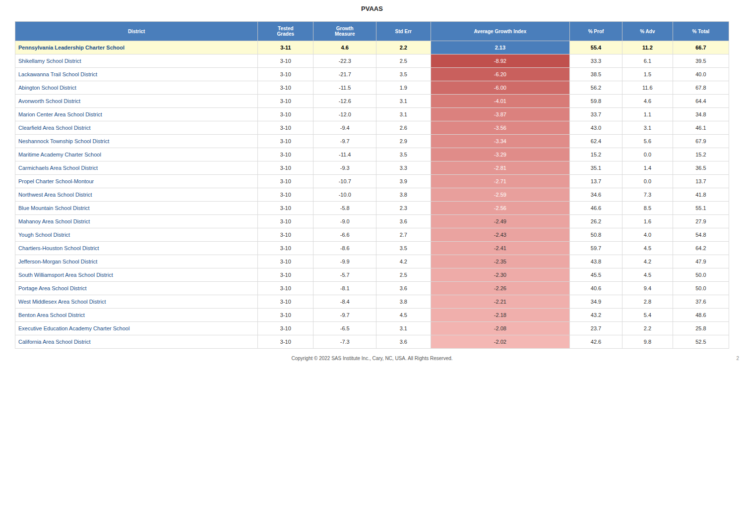PVAAS
| District | Tested Grades | Growth Measure | Std Err | Average Growth Index | % Prof | % Adv | % Total |
| --- | --- | --- | --- | --- | --- | --- | --- |
| Pennsylvania Leadership Charter School | 3-11 | 4.6 | 2.2 | 2.13 | 55.4 | 11.2 | 66.7 |
| Shikellamy School District | 3-10 | -22.3 | 2.5 | -8.92 | 33.3 | 6.1 | 39.5 |
| Lackawanna Trail School District | 3-10 | -21.7 | 3.5 | -6.20 | 38.5 | 1.5 | 40.0 |
| Abington School District | 3-10 | -11.5 | 1.9 | -6.00 | 56.2 | 11.6 | 67.8 |
| Avonworth School District | 3-10 | -12.6 | 3.1 | -4.01 | 59.8 | 4.6 | 64.4 |
| Marion Center Area School District | 3-10 | -12.0 | 3.1 | -3.87 | 33.7 | 1.1 | 34.8 |
| Clearfield Area School District | 3-10 | -9.4 | 2.6 | -3.56 | 43.0 | 3.1 | 46.1 |
| Neshannock Township School District | 3-10 | -9.7 | 2.9 | -3.34 | 62.4 | 5.6 | 67.9 |
| Maritime Academy Charter School | 3-10 | -11.4 | 3.5 | -3.29 | 15.2 | 0.0 | 15.2 |
| Carmichaels Area School District | 3-10 | -9.3 | 3.3 | -2.81 | 35.1 | 1.4 | 36.5 |
| Propel Charter School-Montour | 3-10 | -10.7 | 3.9 | -2.71 | 13.7 | 0.0 | 13.7 |
| Northwest Area School District | 3-10 | -10.0 | 3.8 | -2.59 | 34.6 | 7.3 | 41.8 |
| Blue Mountain School District | 3-10 | -5.8 | 2.3 | -2.56 | 46.6 | 8.5 | 55.1 |
| Mahanoy Area School District | 3-10 | -9.0 | 3.6 | -2.49 | 26.2 | 1.6 | 27.9 |
| Yough School District | 3-10 | -6.6 | 2.7 | -2.43 | 50.8 | 4.0 | 54.8 |
| Chartiers-Houston School District | 3-10 | -8.6 | 3.5 | -2.41 | 59.7 | 4.5 | 64.2 |
| Jefferson-Morgan School District | 3-10 | -9.9 | 4.2 | -2.35 | 43.8 | 4.2 | 47.9 |
| South Williamsport Area School District | 3-10 | -5.7 | 2.5 | -2.30 | 45.5 | 4.5 | 50.0 |
| Portage Area School District | 3-10 | -8.1 | 3.6 | -2.26 | 40.6 | 9.4 | 50.0 |
| West Middlesex Area School District | 3-10 | -8.4 | 3.8 | -2.21 | 34.9 | 2.8 | 37.6 |
| Benton Area School District | 3-10 | -9.7 | 4.5 | -2.18 | 43.2 | 5.4 | 48.6 |
| Executive Education Academy Charter School | 3-10 | -6.5 | 3.1 | -2.08 | 23.7 | 2.2 | 25.8 |
| California Area School District | 3-10 | -7.3 | 3.6 | -2.02 | 42.6 | 9.8 | 52.5 |
Copyright © 2022 SAS Institute Inc., Cary, NC, USA. All Rights Reserved. 2